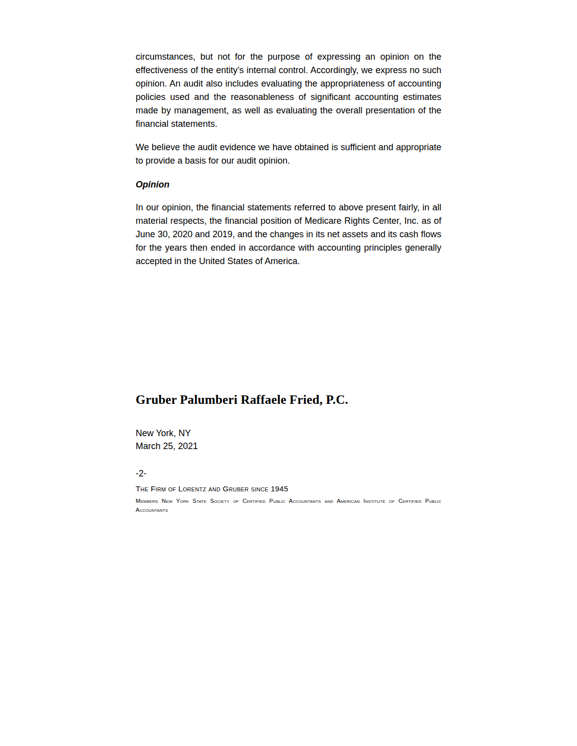circumstances, but not for the purpose of expressing an opinion on the effectiveness of the entity’s internal control. Accordingly, we express no such opinion. An audit also includes evaluating the appropriateness of accounting policies used and the reasonableness of significant accounting estimates made by management, as well as evaluating the overall presentation of the financial statements.
We believe the audit evidence we have obtained is sufficient and appropriate to provide a basis for our audit opinion.
Opinion
In our opinion, the financial statements referred to above present fairly, in all material respects, the financial position of Medicare Rights Center, Inc. as of June 30, 2020 and 2019, and the changes in its net assets and its cash flows for the years then ended in accordance with accounting principles generally accepted in the United States of America.
Gruber Palumberi Raffaele Fried, P.C.
New York, NY
March 25, 2021
-2-
The Firm of Lorentz and Gruber since 1945
Members New York State Society of Certified Public Accountants and American Institute of Certified Public Accountants